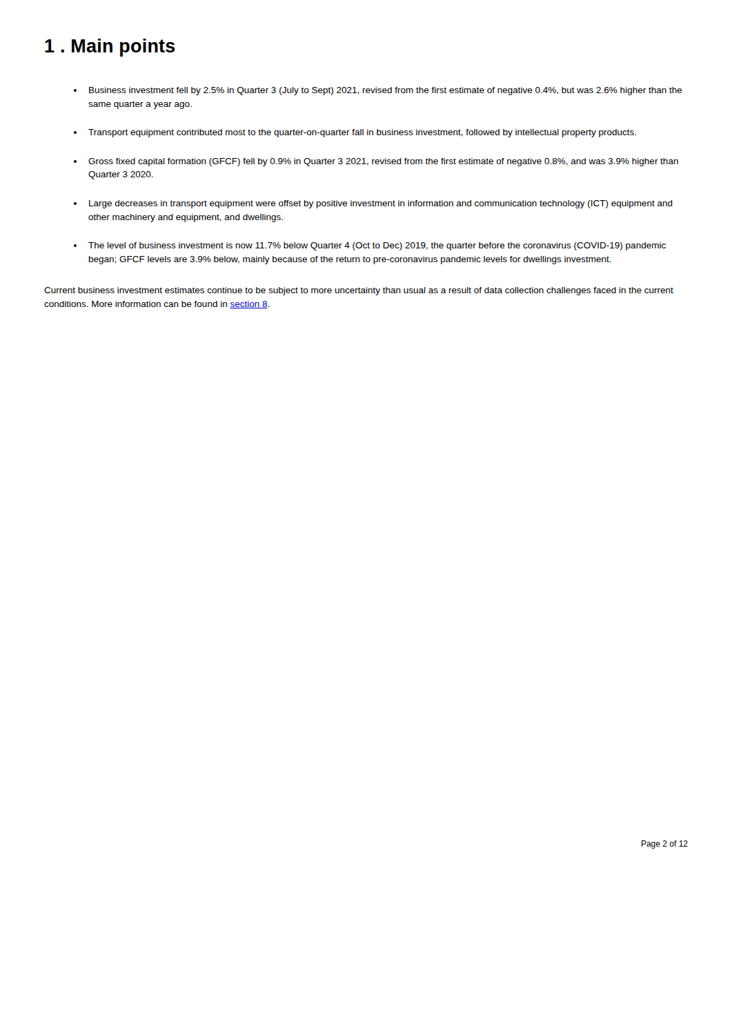1 . Main points
Business investment fell by 2.5% in Quarter 3 (July to Sept) 2021, revised from the first estimate of negative 0.4%, but was 2.6% higher than the same quarter a year ago.
Transport equipment contributed most to the quarter-on-quarter fall in business investment, followed by intellectual property products.
Gross fixed capital formation (GFCF) fell by 0.9% in Quarter 3 2021, revised from the first estimate of negative 0.8%, and was 3.9% higher than Quarter 3 2020.
Large decreases in transport equipment were offset by positive investment in information and communication technology (ICT) equipment and other machinery and equipment, and dwellings.
The level of business investment is now 11.7% below Quarter 4 (Oct to Dec) 2019, the quarter before the coronavirus (COVID-19) pandemic began; GFCF levels are 3.9% below, mainly because of the return to pre-coronavirus pandemic levels for dwellings investment.
Current business investment estimates continue to be subject to more uncertainty than usual as a result of data collection challenges faced in the current conditions. More information can be found in section 8.
Page 2 of 12